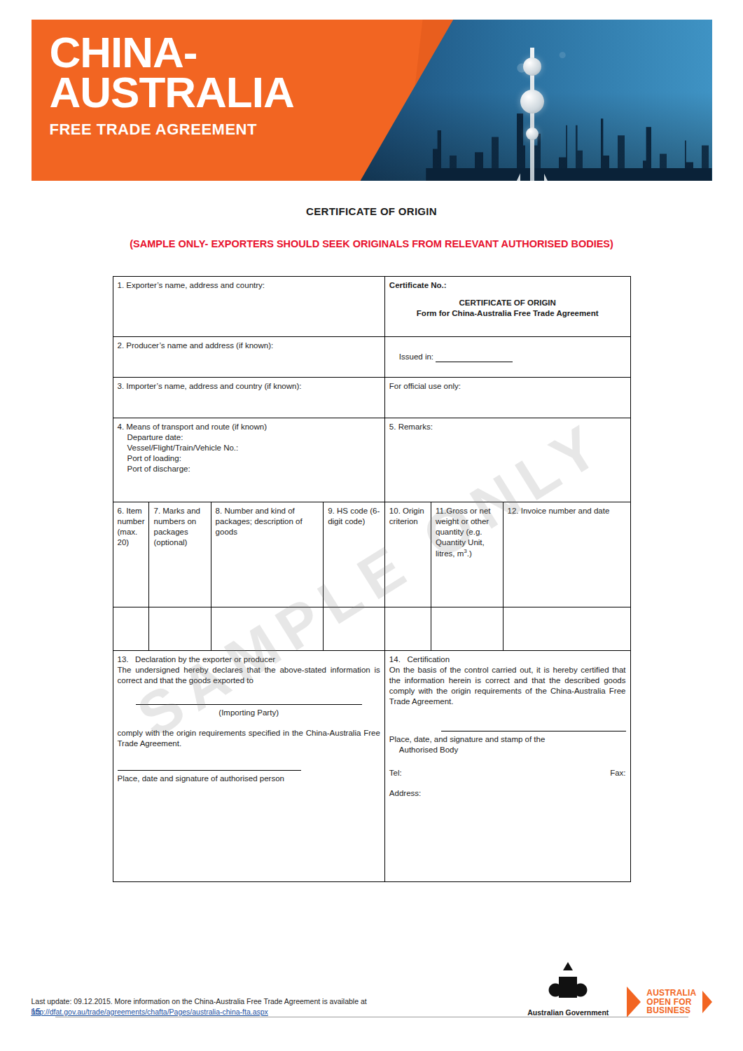CHINA-AUSTRALIA
Free Trade Agreement
CERTIFICATE OF ORIGIN
(SAMPLE ONLY- EXPORTERS SHOULD SEEK ORIGINALS FROM RELEVANT AUTHORISED BODIES)
SAMPLE ONLY
| 1. Exporter’s name, address and country: | Certificate No.: CERTIFICATE OF ORIGIN Form for China-Australia Free Trade Agreement |
| 2. Producer’s name and address (if known): | Issued in: |
| 3. Importer’s name, address and country (if known): | For official use only: |
| 4. Means of transport and route (if known) Departure date: Vessel/Flight/Train/Vehicle No.: Port of loading: Port of discharge: | 5. Remarks: |
| 6. Item number (max. 20) | 7. Marks and numbers on packages (optional) | 8. Number and kind of packages; description of goods | 9. HS code (6-digit code) | 10. Origin criterion | 11.Gross or net weight or other quantity (e.g. Quantity Unit, litres, m 3 .) | 12. Invoice number and date |
| 13. Declaration by the exporter or producer The undersigned hereby declares that the above-stated information is correct and that the goods exported to (Importing Party) comply with the origin requirements specified in the China-Australia Free Trade Agreement. Place, date and signature of authorised person | 14. Certification On the basis of the control carried out, it is hereby certified that the information herein is correct and that the described goods comply with the origin requirements of the China-Australia Free Trade Agreement. Place, date, and signature and stamp of the Authorised Body Tel: Fax: Address: |
Last update: 09.12.2015. More information on the China-Australia Free Trade Agreement is available at http://dfat.gov.au/trade/agreements/chafta/Pages/australia-china-fta.aspx
Australian Government
Australia Open for Business
15